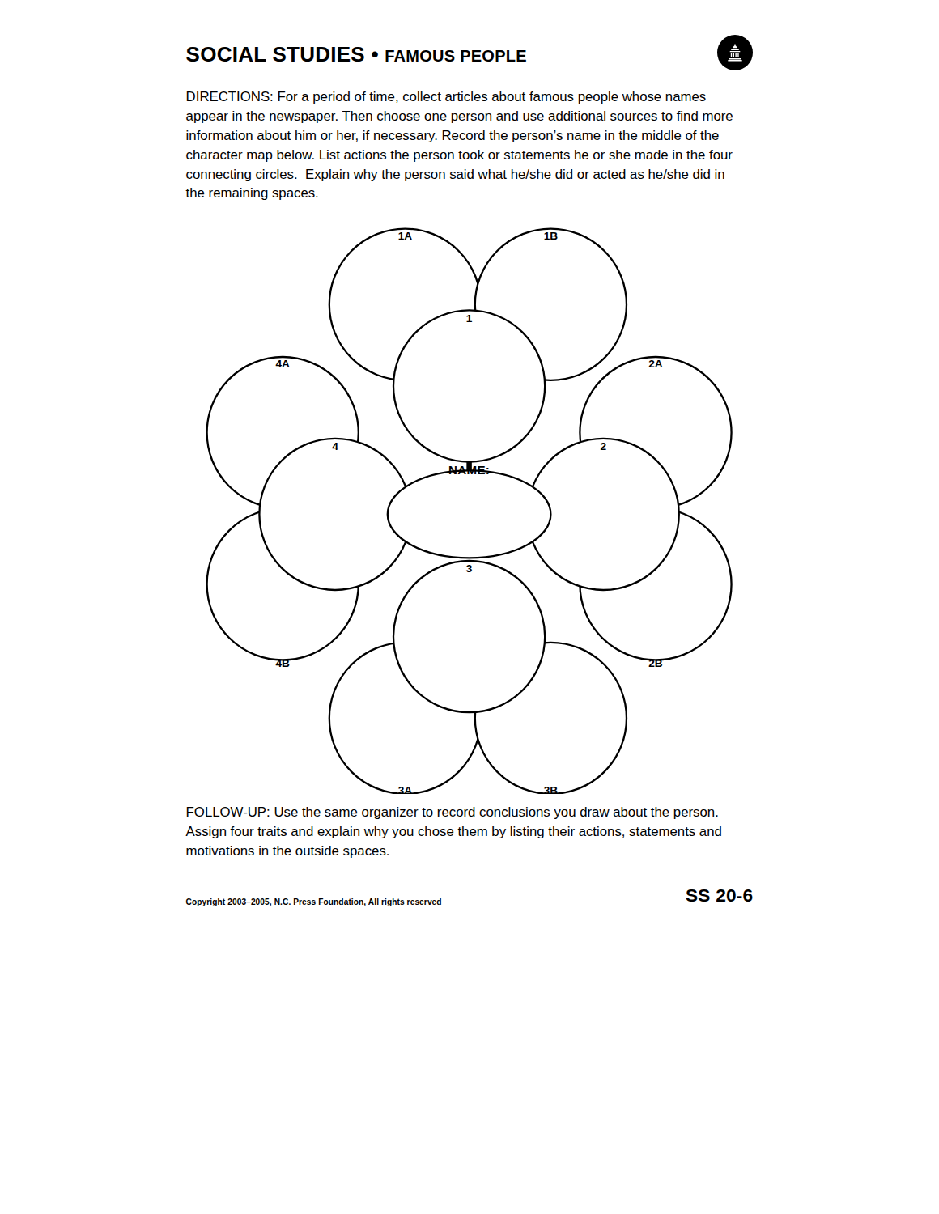SOCIAL STUDIES • FAMOUS PEOPLE
DIRECTIONS: For a period of time, collect articles about famous people whose names appear in the newspaper. Then choose one person and use additional sources to find more information about him or her, if necessary. Record the person’s name in the middle of the character map below. List actions the person took or statements he or she made in the four connecting circles. Explain why the person said what he/she did or acted as he/she did in the remaining spaces.
1A 1B 1 4A 4 4B 2A 2 2B 3 3A 3B NAME:
FOLLOW-UP: Use the same organizer to record conclusions you draw about the person. Assign four traits and explain why you chose them by listing their actions, statements and motivations in the outside spaces.
Copyright 2003–2005, N.C. Press Foundation, All rights reserved
SS 20-6